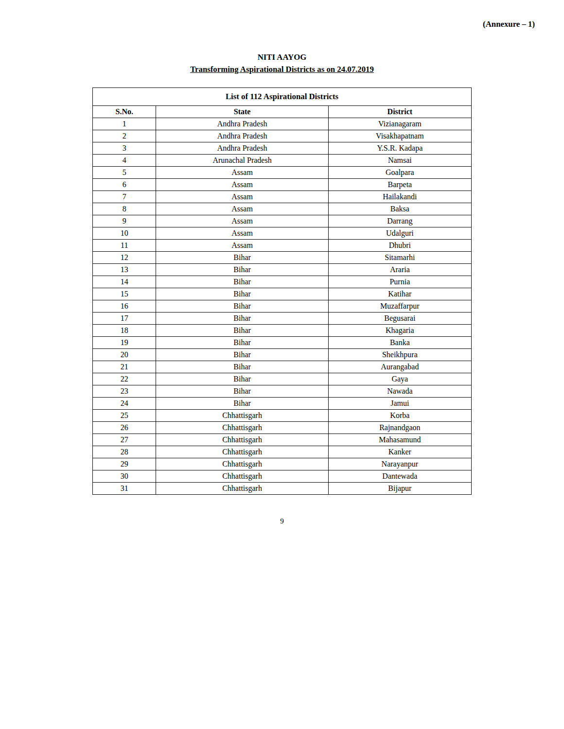(Annexure – 1)
NITI AAYOG
Transforming Aspirational Districts as on 24.07.2019
| List of 112 Aspirational Districts |
| --- |
| S.No. | State | District |
| 1 | Andhra Pradesh | Vizianagaram |
| 2 | Andhra Pradesh | Visakhapatnam |
| 3 | Andhra Pradesh | Y.S.R. Kadapa |
| 4 | Arunachal Pradesh | Namsai |
| 5 | Assam | Goalpara |
| 6 | Assam | Barpeta |
| 7 | Assam | Hailakandi |
| 8 | Assam | Baksa |
| 9 | Assam | Darrang |
| 10 | Assam | Udalguri |
| 11 | Assam | Dhubri |
| 12 | Bihar | Sitamarhi |
| 13 | Bihar | Araria |
| 14 | Bihar | Purnia |
| 15 | Bihar | Katihar |
| 16 | Bihar | Muzaffarpur |
| 17 | Bihar | Begusarai |
| 18 | Bihar | Khagaria |
| 19 | Bihar | Banka |
| 20 | Bihar | Sheikhpura |
| 21 | Bihar | Aurangabad |
| 22 | Bihar | Gaya |
| 23 | Bihar | Nawada |
| 24 | Bihar | Jamui |
| 25 | Chhattisgarh | Korba |
| 26 | Chhattisgarh | Rajnandgaon |
| 27 | Chhattisgarh | Mahasamund |
| 28 | Chhattisgarh | Kanker |
| 29 | Chhattisgarh | Narayanpur |
| 30 | Chhattisgarh | Dantewada |
| 31 | Chhattisgarh | Bijapur |
9